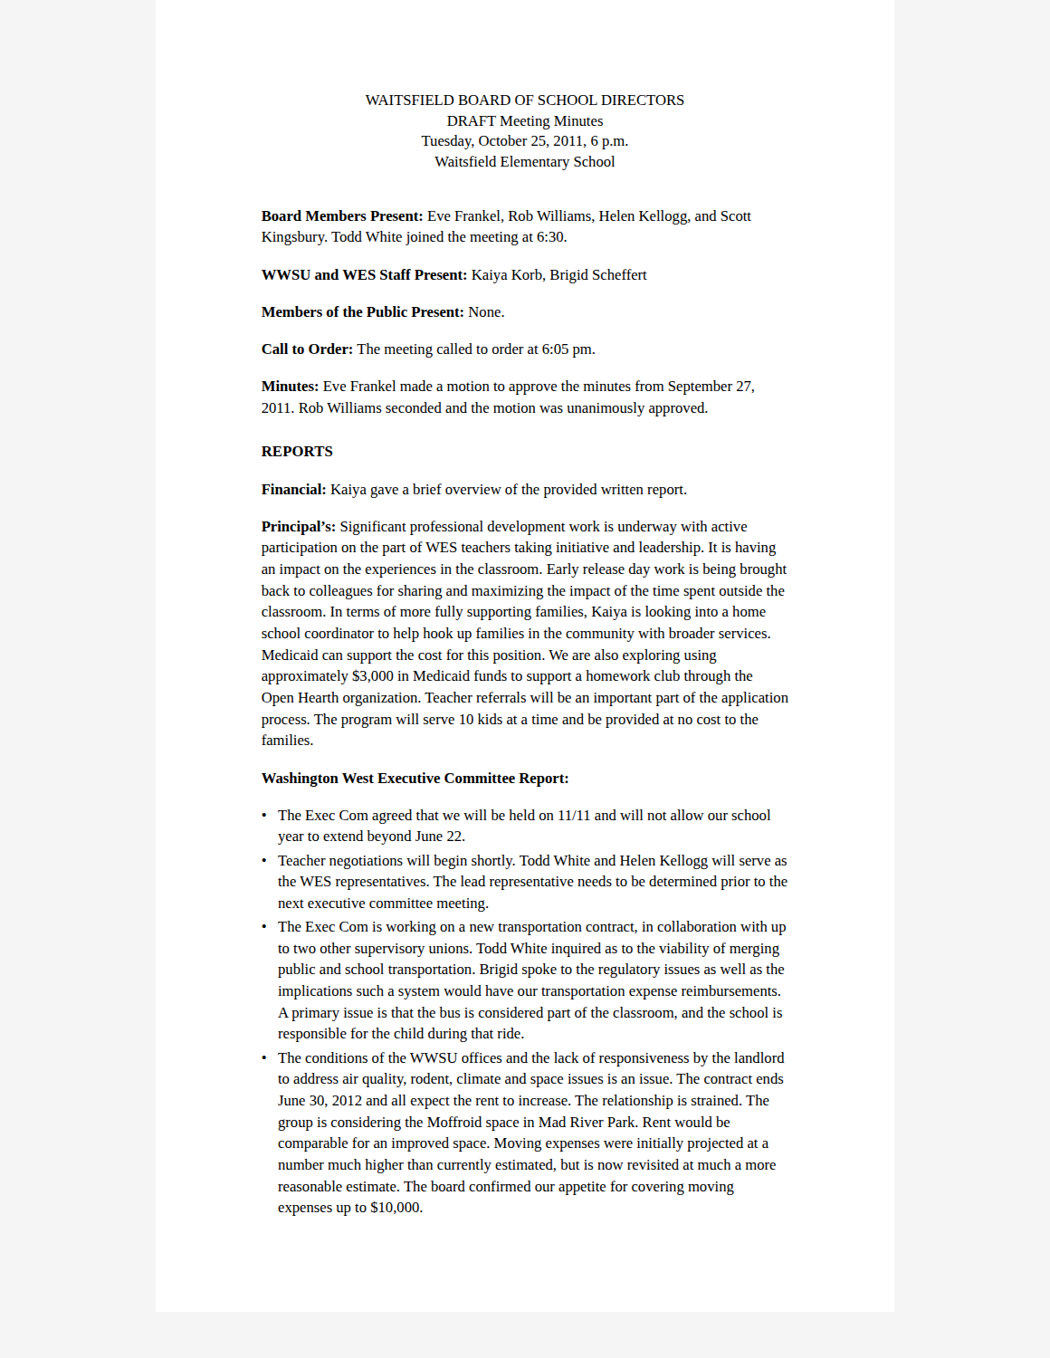Waitsfield Board of School Directors
DRAFT Meeting Minutes
Tuesday, October 25, 2011, 6 p.m.
Waitsfield Elementary School
Board Members Present: Eve Frankel, Rob Williams, Helen Kellogg, and Scott Kingsbury. Todd White joined the meeting at 6:30.
WWSU and WES Staff Present: Kaiya Korb, Brigid Scheffert
Members of the Public Present: None.
Call to Order: The meeting called to order at 6:05 pm.
Minutes: Eve Frankel made a motion to approve the minutes from September 27, 2011. Rob Williams seconded and the motion was unanimously approved.
Reports
Financial: Kaiya gave a brief overview of the provided written report.
Principal’s: Significant professional development work is underway with active participation on the part of WES teachers taking initiative and leadership. It is having an impact on the experiences in the classroom. Early release day work is being brought back to colleagues for sharing and maximizing the impact of the time spent outside the classroom. In terms of more fully supporting families, Kaiya is looking into a home school coordinator to help hook up families in the community with broader services. Medicaid can support the cost for this position. We are also exploring using approximately $3,000 in Medicaid funds to support a homework club through the Open Hearth organization. Teacher referrals will be an important part of the application process. The program will serve 10 kids at a time and be provided at no cost to the families.
Washington West Executive Committee Report:
The Exec Com agreed that we will be held on 11/11 and will not allow our school year to extend beyond June 22.
Teacher negotiations will begin shortly. Todd White and Helen Kellogg will serve as the WES representatives. The lead representative needs to be determined prior to the next executive committee meeting.
The Exec Com is working on a new transportation contract, in collaboration with up to two other supervisory unions. Todd White inquired as to the viability of merging public and school transportation. Brigid spoke to the regulatory issues as well as the implications such a system would have our transportation expense reimbursements. A primary issue is that the bus is considered part of the classroom, and the school is responsible for the child during that ride.
The conditions of the WWSU offices and the lack of responsiveness by the landlord to address air quality, rodent, climate and space issues is an issue. The contract ends June 30, 2012 and all expect the rent to increase. The relationship is strained. The group is considering the Moffroid space in Mad River Park. Rent would be comparable for an improved space. Moving expenses were initially projected at a number much higher than currently estimated, but is now revisited at much a more reasonable estimate. The board confirmed our appetite for covering moving expenses up to $10,000.